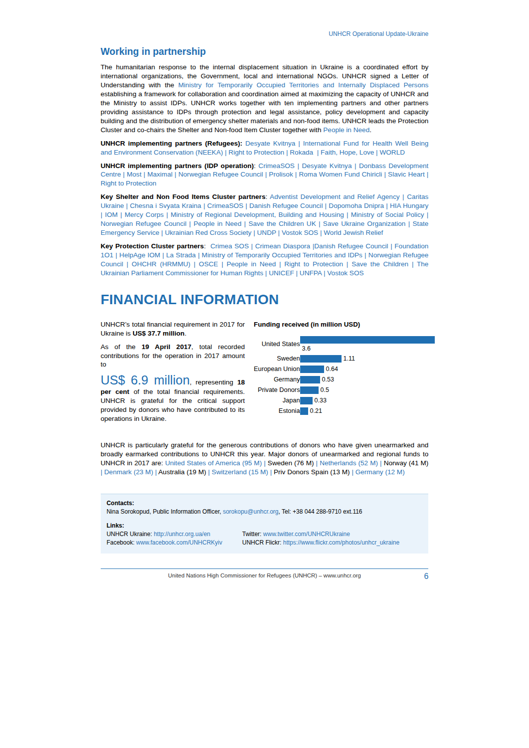UNHCR Operational Update-Ukraine
Working in partnership
The humanitarian response to the internal displacement situation in Ukraine is a coordinated effort by international organizations, the Government, local and international NGOs. UNHCR signed a Letter of Understanding with the Ministry for Temporarily Occupied Territories and Internally Displaced Persons establishing a framework for collaboration and coordination aimed at maximizing the capacity of UNHCR and the Ministry to assist IDPs. UNHCR works together with ten implementing partners and other partners providing assistance to IDPs through protection and legal assistance, policy development and capacity building and the distribution of emergency shelter materials and non-food items. UNHCR leads the Protection Cluster and co-chairs the Shelter and Non-food Item Cluster together with People in Need.
UNHCR implementing partners (Refugees): Desyate Kvitnya | International Fund for Health Well Being and Environment Conservation (NEEKA) | Right to Protection | Rokada | Faith, Hope, Love | WORLD
UNHCR implementing partners (IDP operation): CrimeaSOS | Desyate Kvitnya | Donbass Development Centre | Most | Maximal | Norwegian Refugee Council | Prolisok | Roma Women Fund Chiricli | Slavic Heart | Right to Protection
Key Shelter and Non Food Items Cluster partners: Adventist Development and Relief Agency | Caritas Ukraine | Chesna i Svyata Kraina | CrimeaSOS | Danish Refugee Council | Dopomoha Dnipra | HIA Hungary | IOM | Mercy Corps | Ministry of Regional Development, Building and Housing | Ministry of Social Policy | Norwegian Refugee Council | People in Need | Save the Children UK | Save Ukraine Organization | State Emergency Service | Ukrainian Red Cross Society | UNDP | Vostok SOS | World Jewish Relief
Key Protection Cluster partners: Crimea SOS | Crimean Diaspora |Danish Refugee Council | Foundation 1O1 | HelpAge IOM | La Strada | Ministry of Temporarily Occupied Territories and IDPs | Norwegian Refugee Council | OHCHR (HRMMU) | OSCE | People in Need | Right to Protection | Save the Children | The Ukrainian Parliament Commissioner for Human Rights | UNICEF | UNFPA | Vostok SOS
FINANCIAL INFORMATION
UNHCR’s total financial requirement in 2017 for Ukraine is US$ 37.7 million.
As of the 19 April 2017, total recorded contributions for the operation in 2017 amount to
US$ 6.9 million, representing 18 per cent of the total financial requirements. UNHCR is grateful for the critical support provided by donors who have contributed to its operations in Ukraine.
Funding received (in million USD)
| United States | 3.6 |
| Sweden | 1.11 |
| European Union | 0.64 |
| Germany | 0.53 |
| Private Donors | 0.5 |
| Japan | 0.33 |
| Estonia | 0.21 |
UNHCR is particularly grateful for the generous contributions of donors who have given unearmarked and broadly earmarked contributions to UNHCR this year. Major donors of unearmarked and regional funds to UNHCR in 2017 are: United States of America (95 M) | Sweden (76 M) | Netherlands (52 M) | Norway (41 M) | Denmark (23 M) | Australia (19 M) | Switzerland (15 M) | Priv Donors Spain (13 M) | Germany (12 M)
Contacts:
Nina Sorokopud, Public Information Officer, sorokopu@unhcr.org, Tel: +38 044 288-9710 ext.116
Links:
UNHCR Ukraine: http://unhcr.org.ua/en
Facebook: www.facebook.com/UNHCRKyiv
Twitter: www.twitter.com/UNHCRUkraine
UNHCR Flickr: https://www.flickr.com/photos/unhcr_ukraine
United Nations High Commissioner for Refugees (UNHCR) – www.unhcr.org 6